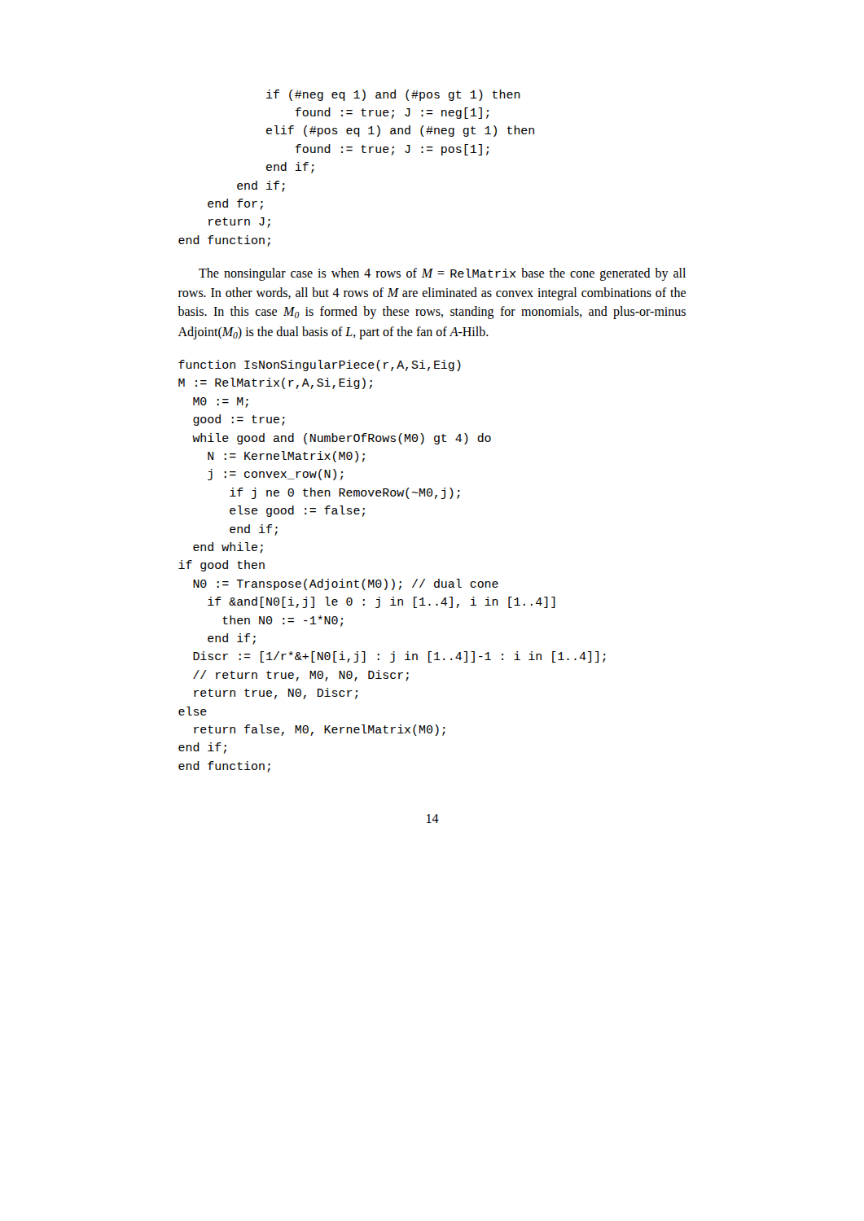if (#neg eq 1) and (#pos gt 1) then
                found := true; J := neg[1];
            elif (#pos eq 1) and (#neg gt 1) then
                found := true; J := pos[1];
            end if;
        end if;
    end for;
    return J;
end function;
The nonsingular case is when 4 rows of M = RelMatrix base the cone generated by all rows. In other words, all but 4 rows of M are eliminated as convex integral combinations of the basis. In this case M0 is formed by these rows, standing for monomials, and plus-or-minus Adjoint(M0) is the dual basis of L, part of the fan of A-Hilb.
function IsNonSingularPiece(r,A,Si,Eig)
M := RelMatrix(r,A,Si,Eig);
  M0 := M;
  good := true;
  while good and (NumberOfRows(M0) gt 4) do
    N := KernelMatrix(M0);
    j := convex_row(N);
       if j ne 0 then RemoveRow(~M0,j);
       else good := false;
       end if;
  end while;
if good then
  N0 := Transpose(Adjoint(M0)); // dual cone
    if &and[N0[i,j] le 0 : j in [1..4], i in [1..4]]
      then N0 := -1*N0;
    end if;
  Discr := [1/r*&+[N0[i,j] : j in [1..4]]-1 : i in [1..4]];
  // return true, M0, N0, Discr;
  return true, N0, Discr;
else
  return false, M0, KernelMatrix(M0);
end if;
end function;
14